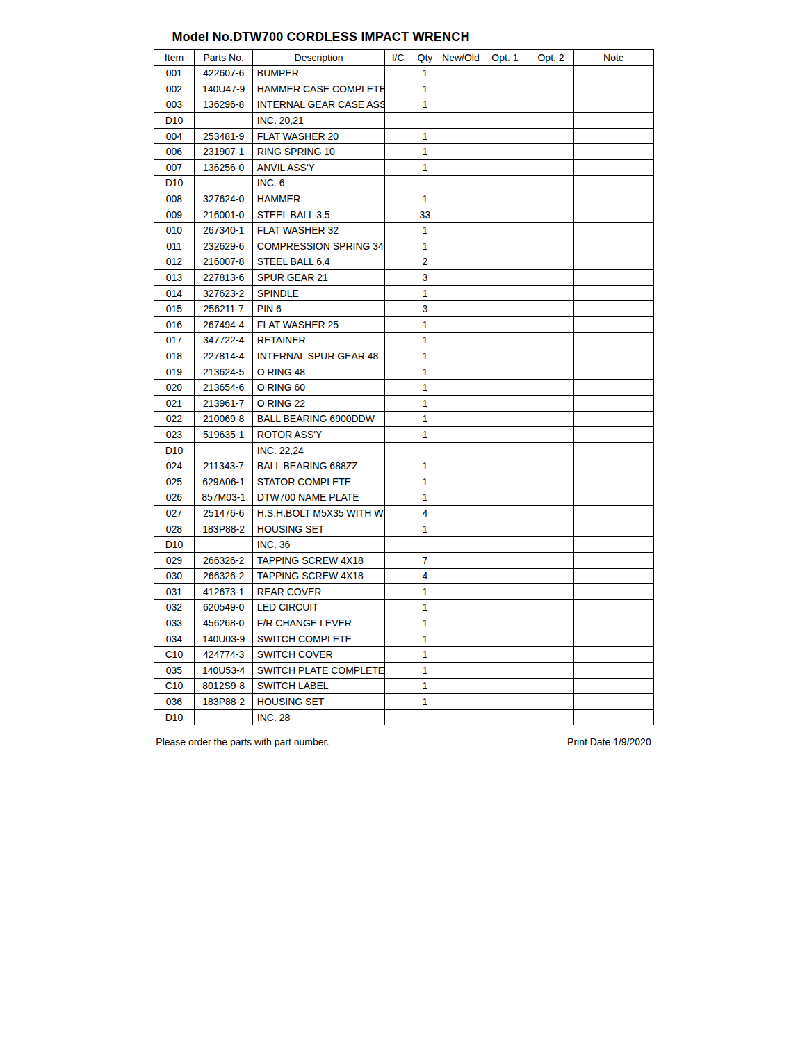Model No.DTW700 CORDLESS IMPACT WRENCH
| Item | Parts No. | Description | I/C | Qty | New/Old | Opt. 1 | Opt. 2 | Note |
| --- | --- | --- | --- | --- | --- | --- | --- | --- |
| 001 | 422607-6 | BUMPER | | 1 | | | | |
| 002 | 140U47-9 | HAMMER CASE COMPLETE | | 1 | | | | |
| 003 | 136296-8 | INTERNAL GEAR CASE ASS'Y | | 1 | | | | |
| D10 | | INC. 20,21 | | | | | | |
| 004 | 253481-9 | FLAT WASHER 20 | | 1 | | | | |
| 006 | 231907-1 | RING SPRING 10 | | 1 | | | | |
| 007 | 136256-0 | ANVIL ASS'Y | | 1 | | | | |
| D10 | | INC. 6 | | | | | | |
| 008 | 327624-0 | HAMMER | | 1 | | | | |
| 009 | 216001-0 | STEEL BALL 3.5 | | 33 | | | | |
| 010 | 267340-1 | FLAT WASHER 32 | | 1 | | | | |
| 011 | 232629-6 | COMPRESSION SPRING 34 | | 1 | | | | |
| 012 | 216007-8 | STEEL BALL 6.4 | | 2 | | | | |
| 013 | 227813-6 | SPUR GEAR 21 | | 3 | | | | |
| 014 | 327623-2 | SPINDLE | | 1 | | | | |
| 015 | 256211-7 | PIN 6 | | 3 | | | | |
| 016 | 267494-4 | FLAT WASHER 25 | | 1 | | | | |
| 017 | 347722-4 | RETAINER | | 1 | | | | |
| 018 | 227814-4 | INTERNAL SPUR GEAR 48 | | 1 | | | | |
| 019 | 213624-5 | O RING 48 | | 1 | | | | |
| 020 | 213654-6 | O RING 60 | | 1 | | | | |
| 021 | 213961-7 | O RING 22 | | 1 | | | | |
| 022 | 210069-8 | BALL BEARING 6900DDW | | 1 | | | | |
| 023 | 519635-1 | ROTOR ASS'Y | | 1 | | | | |
| D10 | | INC. 22,24 | | | | | | |
| 024 | 211343-7 | BALL BEARING 688ZZ | | 1 | | | | |
| 025 | 629A06-1 | STATOR COMPLETE | | 1 | | | | |
| 026 | 857M03-1 | DTW700 NAME PLATE | | 1 | | | | |
| 027 | 251476-6 | H.S.H.BOLT M5X35 WITH WR | | 4 | | | | |
| 028 | 183P88-2 | HOUSING SET | | 1 | | | | |
| D10 | | INC. 36 | | | | | | |
| 029 | 266326-2 | TAPPING SCREW 4X18 | | 7 | | | | |
| 030 | 266326-2 | TAPPING SCREW 4X18 | | 4 | | | | |
| 031 | 412673-1 | REAR COVER | | 1 | | | | |
| 032 | 620549-0 | LED CIRCUIT | | 1 | | | | |
| 033 | 456268-0 | F/R CHANGE LEVER | | 1 | | | | |
| 034 | 140U03-9 | SWITCH COMPLETE | | 1 | | | | |
| C10 | 424774-3 | SWITCH COVER | | 1 | | | | |
| 035 | 140U53-4 | SWITCH PLATE COMPLETE | | 1 | | | | |
| C10 | 8012S9-8 | SWITCH LABEL | | 1 | | | | |
| 036 | 183P88-2 | HOUSING SET | | 1 | | | | |
| D10 | | INC. 28 | | | | | | |
Please order the parts with part number.
Print Date 1/9/2020